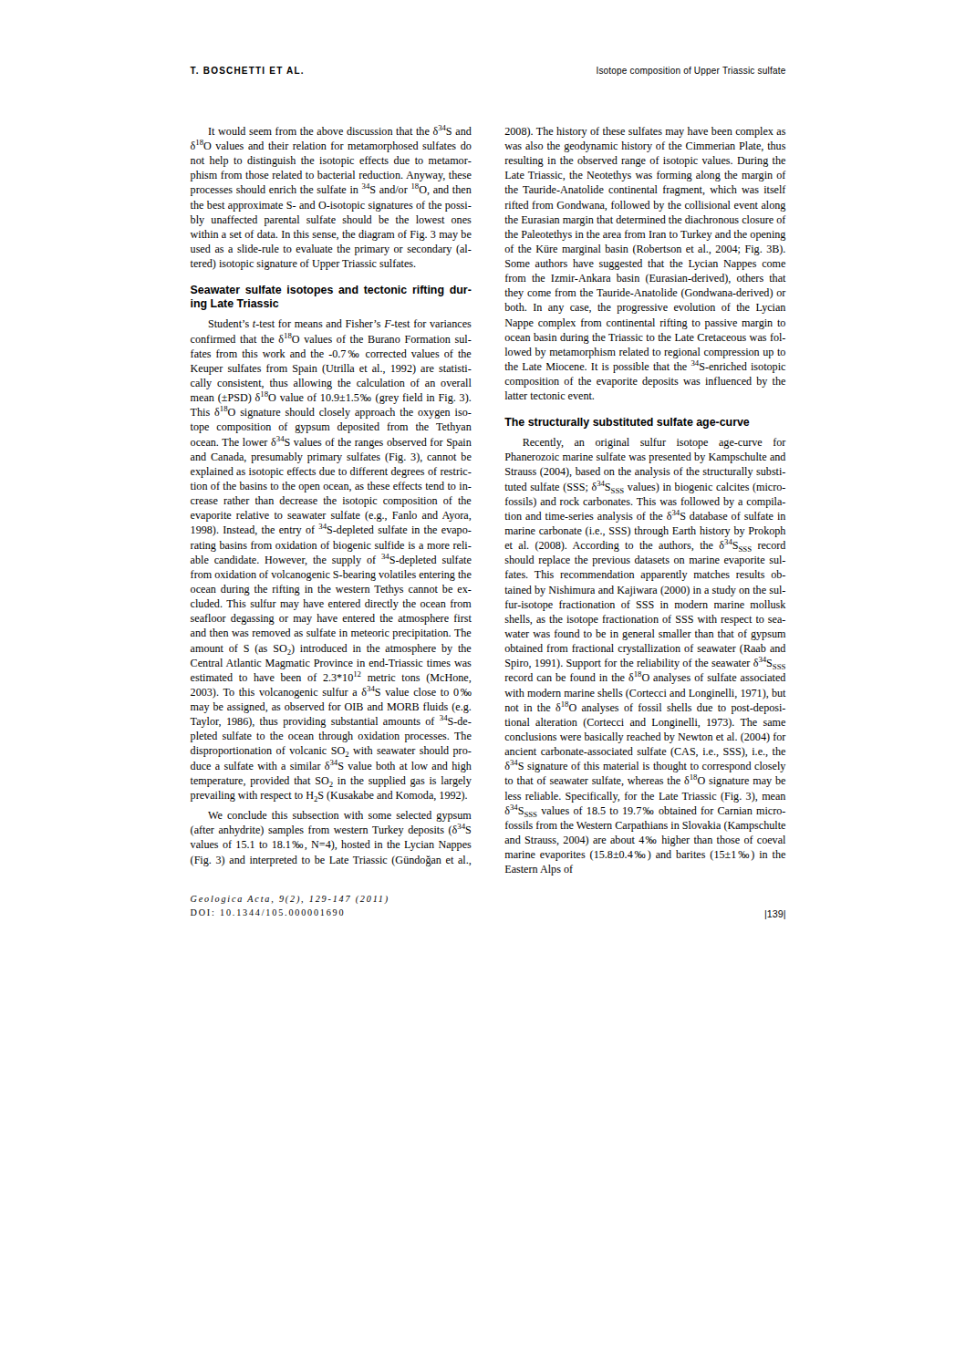T. Boschetti et al. Isotope composition of Upper Triassic sulfate
It would seem from the above discussion that the δ34S and δ18O values and their relation for metamorphosed sulfates do not help to distinguish the isotopic effects due to metamorphism from those related to bacterial reduction. Anyway, these processes should enrich the sulfate in 34S and/or 18O, and then the best approximate S- and O-isotopic signatures of the possibly unaffected parental sulfate should be the lowest ones within a set of data. In this sense, the diagram of Fig. 3 may be used as a slide-rule to evaluate the primary or secondary (altered) isotopic signature of Upper Triassic sulfates.
Seawater sulfate isotopes and tectonic rifting during Late Triassic
Student’s t-test for means and Fisher’s F-test for variances confirmed that the δ18O values of the Burano Formation sulfates from this work and the -0.7‰ corrected values of the Keuper sulfates from Spain (Utrilla et al., 1992) are statistically consistent, thus allowing the calculation of an overall mean (±PSD) δ18O value of 10.9±1.5‰ (grey field in Fig. 3). This δ18O signature should closely approach the oxygen isotope composition of gypsum deposited from the Tethyan ocean. The lower δ34S values of the ranges observed for Spain and Canada, presumably primary sulfates (Fig. 3), cannot be explained as isotopic effects due to different degrees of restriction of the basins to the open ocean, as these effects tend to increase rather than decrease the isotopic composition of the evaporite relative to seawater sulfate (e.g., Fanlo and Ayora, 1998). Instead, the entry of 34S-depleted sulfate in the evaporating basins from oxidation of biogenic sulfide is a more reliable candidate. However, the supply of 34S-depleted sulfate from oxidation of volcanogenic S-bearing volatiles entering the ocean during the rifting in the western Tethys cannot be excluded. This sulfur may have entered directly the ocean from seafloor degassing or may have entered the atmosphere first and then was removed as sulfate in meteoric precipitation. The amount of S (as SO2) introduced in the atmosphere by the Central Atlantic Magmatic Province in end-Triassic times was estimated to have been of 2.3*1012 metric tons (McHone, 2003). To this volcanogenic sulfur a δ34S value close to 0‰ may be assigned, as observed for OIB and MORB fluids (e.g. Taylor, 1986), thus providing substantial amounts of 34S-depleted sulfate to the ocean through oxidation processes. The disproportionation of volcanic SO2 with seawater should produce a sulfate with a similar δ34S value both at low and high temperature, provided that SO2 in the supplied gas is largely prevailing with respect to H2S (Kusakabe and Komoda, 1992).
We conclude this subsection with some selected gypsum (after anhydrite) samples from western Turkey deposits (δ34S values of 15.1 to 18.1‰, N=4), hosted in the Lycian Nappes (Fig. 3) and interpreted to be Late Triassic (Gündoğan et al., 2008). The history of these sulfates may have been complex as was also the geodynamic history of the Cimmerian Plate, thus resulting in the observed range of isotopic values. During the Late Triassic, the Neotethys was forming along the margin of the Tauride-Anatolide continental fragment, which was itself rifted from Gondwana, followed by the collisional event along the Eurasian margin that determined the diachronous closure of the Paleotethys in the area from Iran to Turkey and the opening of the Küre marginal basin (Robertson et al., 2004; Fig. 3B). Some authors have suggested that the Lycian Nappes come from the Izmir-Ankara basin (Eurasian-derived), others that they come from the Tauride-Anatolide (Gondwana-derived) or both. In any case, the progressive evolution of the Lycian Nappe complex from continental rifting to passive margin to ocean basin during the Triassic to the Late Cretaceous was followed by metamorphism related to regional compression up to the Late Miocene. It is possible that the 34S-enriched isotopic composition of the evaporite deposits was influenced by the latter tectonic event.
The structurally substituted sulfate age-curve
Recently, an original sulfur isotope age-curve for Phanerozoic marine sulfate was presented by Kampschulte and Strauss (2004), based on the analysis of the structurally substituted sulfate (SSS; δ34SSSS values) in biogenic calcites (microfossils) and rock carbonates. This was followed by a compilation and time-series analysis of the δ34S database of sulfate in marine carbonate (i.e., SSS) through Earth history by Prokoph et al. (2008). According to the authors, the δ34SSSS record should replace the previous datasets on marine evaporite sulfates. This recommendation apparently matches results obtained by Nishimura and Kajiwara (2000) in a study on the sulfur-isotope fractionation of SSS in modern marine mollusk shells, as the isotope fractionation of SSS with respect to seawater was found to be in general smaller than that of gypsum obtained from fractional crystallization of seawater (Raab and Spiro, 1991). Support for the reliability of the seawater δ34SSSS record can be found in the δ18O analyses of sulfate associated with modern marine shells (Cortecci and Longinelli, 1971), but not in the δ18O analyses of fossil shells due to post-depositional alteration (Cortecci and Longinelli, 1973). The same conclusions were basically reached by Newton et al. (2004) for ancient carbonate-associated sulfate (CAS, i.e., SSS), i.e., the δ34S signature of this material is thought to correspond closely to that of seawater sulfate, whereas the δ18O signature may be less reliable. Specifically, for the Late Triassic (Fig. 3), mean δ34SSSS values of 18.5 to 19.7‰ obtained for Carnian microfossils from the Western Carpathians in Slovakia (Kampschulte and Strauss, 2004) are about 4‰ higher than those of coeval marine evaporites (15.8±0.4‰) and barites (15±1‰) in the Eastern Alps of
Geologica Acta, 9(2), 129-147 (2011)
DOI: 10.1344/105.000001690
|139|